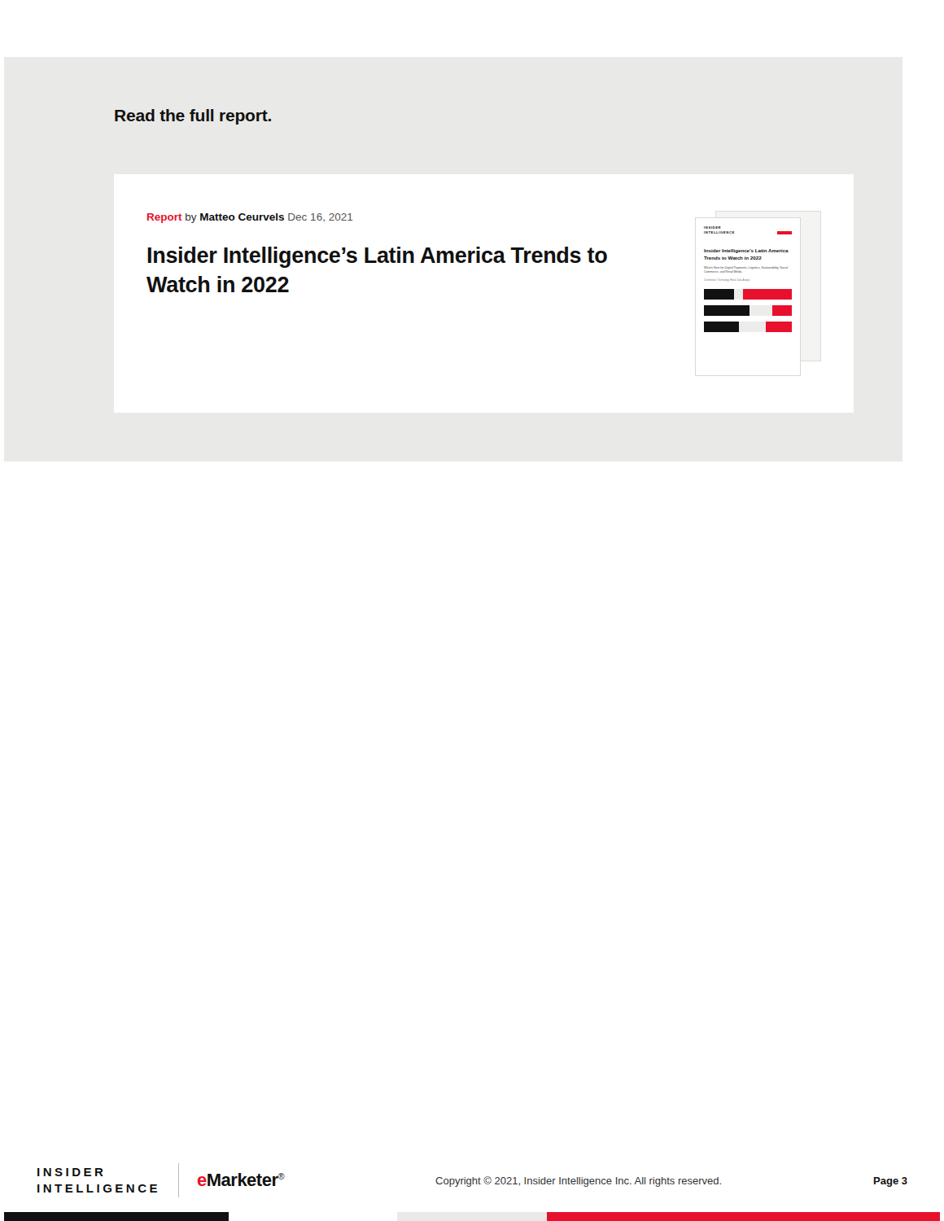Read the full report.
Report by Matteo Ceurvels Dec 16, 2021
Insider Intelligence’s Latin America Trends to Watch in 2022
INSIDER
INTELLIGENCE
Insider Intelligence’s Latin America Trends to Watch in 2022
What’s Next for Digital Payments, Logistics, Sustainability, Social Commerce, and Retail Media
Contributors: Technology, Retail, Data Analyst
INSIDER
INTELLIGENCE
e Marketer®
Copyright © 2021, Insider Intelligence Inc. All rights reserved.
Page 3